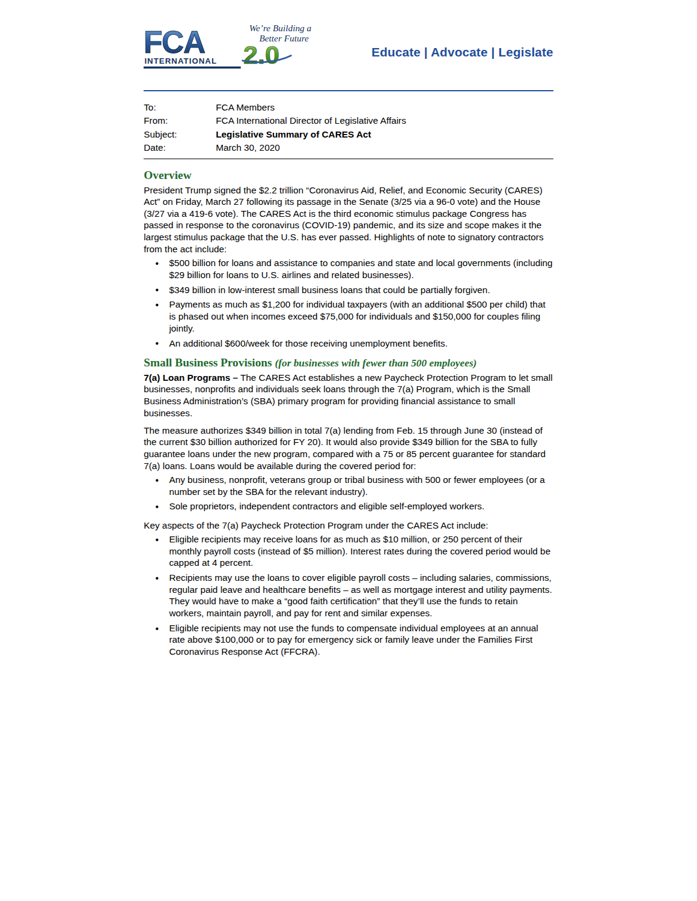FCA INTERNATIONAL 2.0 We’re Building a Better Future
Educate | Advocate | Legislate
| To: | FCA Members |
| From: | FCA International Director of Legislative Affairs |
| Subject: | Legislative Summary of CARES Act |
| Date: | March 30, 2020 |
Overview
President Trump signed the $2.2 trillion “Coronavirus Aid, Relief, and Economic Security (CARES) Act” on Friday, March 27 following its passage in the Senate (3/25 via a 96-0 vote) and the House (3/27 via a 419-6 vote). The CARES Act is the third economic stimulus package Congress has passed in response to the coronavirus (COVID-19) pandemic, and its size and scope makes it the largest stimulus package that the U.S. has ever passed. Highlights of note to signatory contractors from the act include:
$500 billion for loans and assistance to companies and state and local governments (including $29 billion for loans to U.S. airlines and related businesses).
$349 billion in low-interest small business loans that could be partially forgiven.
Payments as much as $1,200 for individual taxpayers (with an additional $500 per child) that is phased out when incomes exceed $75,000 for individuals and $150,000 for couples filing jointly.
An additional $600/week for those receiving unemployment benefits.
Small Business Provisions (for businesses with fewer than 500 employees)
7(a) Loan Programs – The CARES Act establishes a new Paycheck Protection Program to let small businesses, nonprofits and individuals seek loans through the 7(a) Program, which is the Small Business Administration’s (SBA) primary program for providing financial assistance to small businesses.
The measure authorizes $349 billion in total 7(a) lending from Feb. 15 through June 30 (instead of the current $30 billion authorized for FY 20). It would also provide $349 billion for the SBA to fully guarantee loans under the new program, compared with a 75 or 85 percent guarantee for standard 7(a) loans. Loans would be available during the covered period for:
Any business, nonprofit, veterans group or tribal business with 500 or fewer employees (or a number set by the SBA for the relevant industry).
Sole proprietors, independent contractors and eligible self-employed workers.
Key aspects of the 7(a) Paycheck Protection Program under the CARES Act include:
Eligible recipients may receive loans for as much as $10 million, or 250 percent of their monthly payroll costs (instead of $5 million). Interest rates during the covered period would be capped at 4 percent.
Recipients may use the loans to cover eligible payroll costs – including salaries, commissions, regular paid leave and healthcare benefits – as well as mortgage interest and utility payments. They would have to make a “good faith certification” that they’ll use the funds to retain workers, maintain payroll, and pay for rent and similar expenses.
Eligible recipients may not use the funds to compensate individual employees at an annual rate above $100,000 or to pay for emergency sick or family leave under the Families First Coronavirus Response Act (FFCRA).